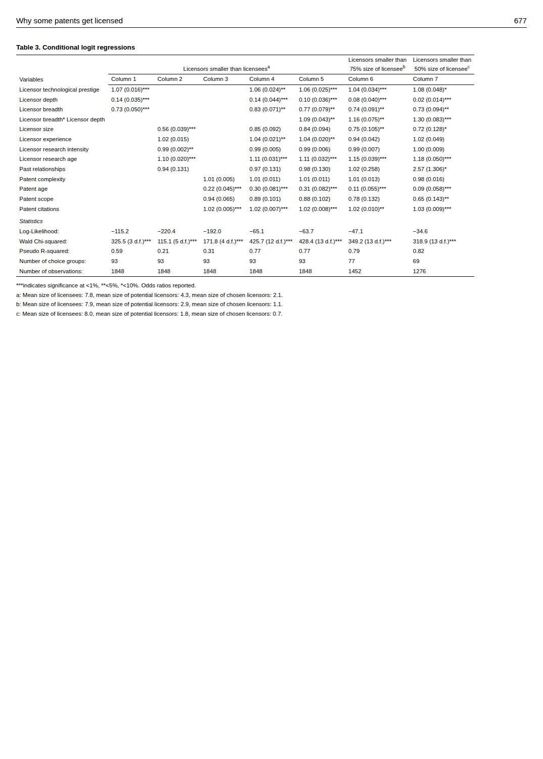Why some patents get licensed 677
Table 3. Conditional logit regressions
| Variables | Licensors smaller than licensees a | Licensors smaller than 75% size of licensee b | Licensors smaller than 50% size of licensee c |
| --- | --- | --- | --- |
| Column 1 | Column 2 | Column 3 | Column 4 | Column 5 | Column 6 | Column 7 |
| Licensor technological prestige | 1.07 (0.016)*** | | | 1.06 (0.024)** | 1.06 (0.025)*** | 1.04 (0.034)*** | 1.08 (0.048)* |
| Licensor depth | 0.14 (0.035)*** | | | 0.14 (0.044)*** | 0.10 (0.036)*** | 0.08 (0.040)*** | 0.02 (0.014)*** |
| Licensor breadth | 0.73 (0.050)*** | | | 0.83 (0.071)** | 0.77 (0.079)** | 0.74 (0.091)** | 0.73 (0.094)** |
| Licensor breadth* Licensor depth | | | | | 1.09 (0.043)** | 1.16 (0.075)** | 1.30 (0.083)*** |
| Licensor size | | 0.56 (0.039)*** | | 0.85 (0.092) | 0.84 (0.094) | 0.75 (0.105)** | 0.72 (0.128)* |
| Licensor experience | | 1.02 (0.015) | | 1.04 (0.021)** | 1.04 (0.020)** | 0.94 (0.042) | 1.02 (0.049) |
| Licensor research intensity | | 0.99 (0.002)** | | 0.99 (0.005) | 0.99 (0.006) | 0.99 (0.007) | 1.00 (0.009) |
| Licensor research age | | 1.10 (0.020)*** | | 1.11 (0.031)*** | 1.11 (0.032)*** | 1.15 (0.039)*** | 1.18 (0.050)*** |
| Past relationships | | 0.94 (0.131) | | 0.97 (0.131) | 0.98 (0.130) | 1.02 (0.258) | 2.57 (1.306)* |
| Patent complexity | | | 1.01 (0.005) | 1.01 (0.011) | 1.01 (0.011) | 1.01 (0.013) | 0.98 (0.016) |
| Patent age | | | 0.22 (0.045)*** | 0.30 (0.081)*** | 0.31 (0.082)*** | 0.11 (0.055)*** | 0.09 (0.058)*** |
| Patent scope | | | 0.94 (0.065) | 0.89 (0.101) | 0.88 (0.102) | 0.78 (0.132) | 0.65 (0.143)** |
| Patent citations | | | 1.02 (0.005)*** | 1.02 (0.007)*** | 1.02 (0.008)*** | 1.02 (0.010)** | 1.03 (0.009)*** |
| Statistics | |
| Log-Likelihood: | −115.2 | −220.4 | −192.0 | −65.1 | −63.7 | −47.1 | −34.6 |
| Wald Chi-squared: | 325.5 (3 d.f.)*** | 115.1 (5 d.f.)*** | 171.8 (4 d.f.)*** | 425.7 (12 d.f.)*** | 428.4 (13 d.f.)*** | 349.2 (13 d.f.)*** | 318.9 (13 d.f.)*** |
| Pseudo R-squared: | 0.59 | 0.21 | 0.31 | 0.77 | 0.77 | 0.79 | 0.82 |
| Number of choice groups: | 93 | 93 | 93 | 93 | 93 | 77 | 69 |
| Number of observations: | 1848 | 1848 | 1848 | 1848 | 1848 | 1452 | 1276 |
***indicates significance at <1%, **<5%, *<10%. Odds ratios reported.
a: Mean size of licensees: 7.8, mean size of potential licensors: 4.3, mean size of chosen licensors: 2.1.
b: Mean size of licensees: 7.9, mean size of potential licensors: 2.9, mean size of chosen licensors: 1.1.
c: Mean size of licensees: 8.0, mean size of potential licensors: 1.8, mean size of chosen licensors: 0.7.